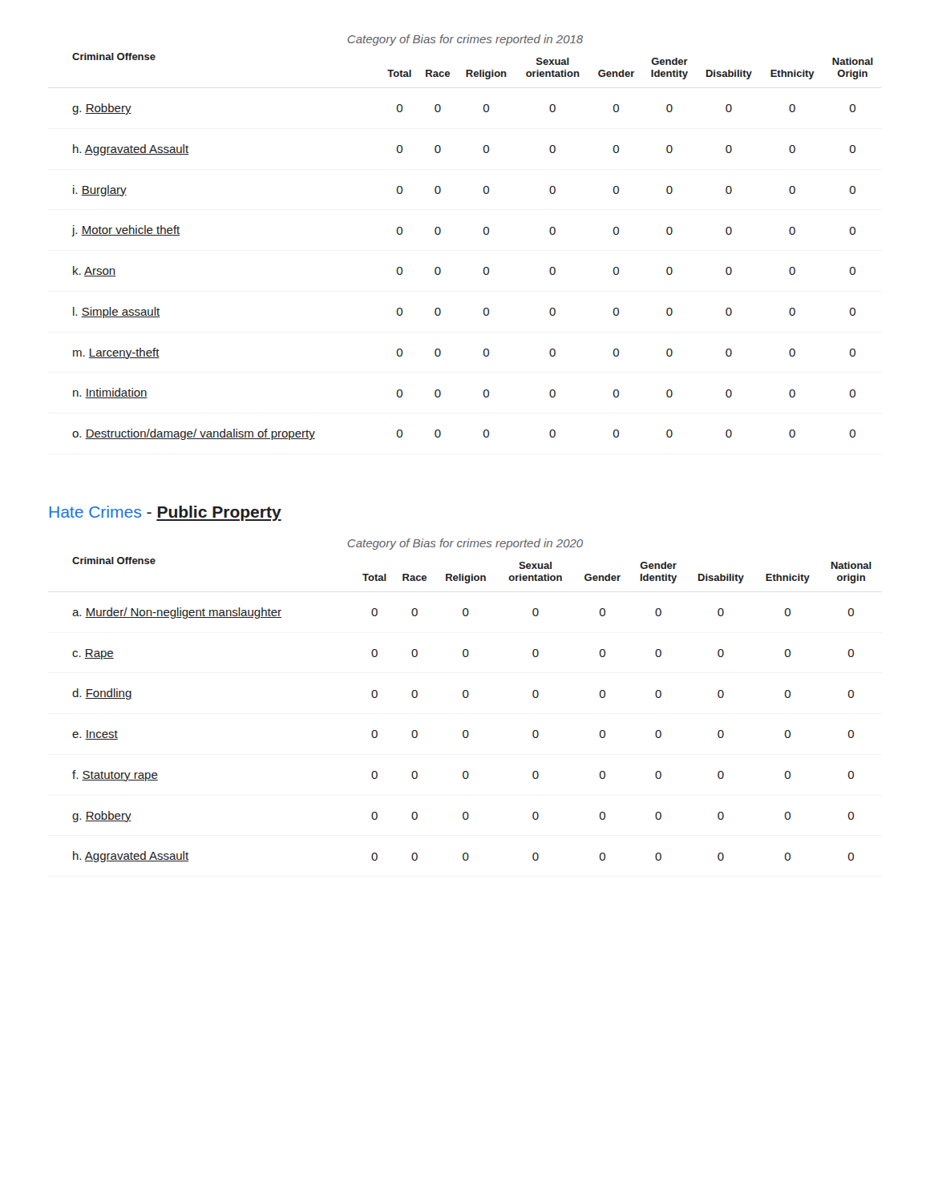Category of Bias for crimes reported in 2018
| Criminal Offense | Total | Race | Religion | Sexual orientation | Gender | Gender Identity | Disability | Ethnicity | National Origin |
| --- | --- | --- | --- | --- | --- | --- | --- | --- | --- |
| g. Robbery | 0 | 0 | 0 | 0 | 0 | 0 | 0 | 0 | 0 |
| h. Aggravated Assault | 0 | 0 | 0 | 0 | 0 | 0 | 0 | 0 | 0 |
| i. Burglary | 0 | 0 | 0 | 0 | 0 | 0 | 0 | 0 | 0 |
| j. Motor vehicle theft | 0 | 0 | 0 | 0 | 0 | 0 | 0 | 0 | 0 |
| k. Arson | 0 | 0 | 0 | 0 | 0 | 0 | 0 | 0 | 0 |
| l. Simple assault | 0 | 0 | 0 | 0 | 0 | 0 | 0 | 0 | 0 |
| m. Larceny-theft | 0 | 0 | 0 | 0 | 0 | 0 | 0 | 0 | 0 |
| n. Intimidation | 0 | 0 | 0 | 0 | 0 | 0 | 0 | 0 | 0 |
| o. Destruction/damage/ vandalism of property | 0 | 0 | 0 | 0 | 0 | 0 | 0 | 0 | 0 |
Hate Crimes - Public Property
Category of Bias for crimes reported in 2020
| Criminal Offense | Total | Race | Religion | Sexual orientation | Gender | Gender Identity | Disability | Ethnicity | National origin |
| --- | --- | --- | --- | --- | --- | --- | --- | --- | --- |
| a. Murder/ Non-negligent manslaughter | 0 | 0 | 0 | 0 | 0 | 0 | 0 | 0 | 0 |
| c. Rape | 0 | 0 | 0 | 0 | 0 | 0 | 0 | 0 | 0 |
| d. Fondling | 0 | 0 | 0 | 0 | 0 | 0 | 0 | 0 | 0 |
| e. Incest | 0 | 0 | 0 | 0 | 0 | 0 | 0 | 0 | 0 |
| f. Statutory rape | 0 | 0 | 0 | 0 | 0 | 0 | 0 | 0 | 0 |
| g. Robbery | 0 | 0 | 0 | 0 | 0 | 0 | 0 | 0 | 0 |
| h. Aggravated Assault | 0 | 0 | 0 | 0 | 0 | 0 | 0 | 0 | 0 |